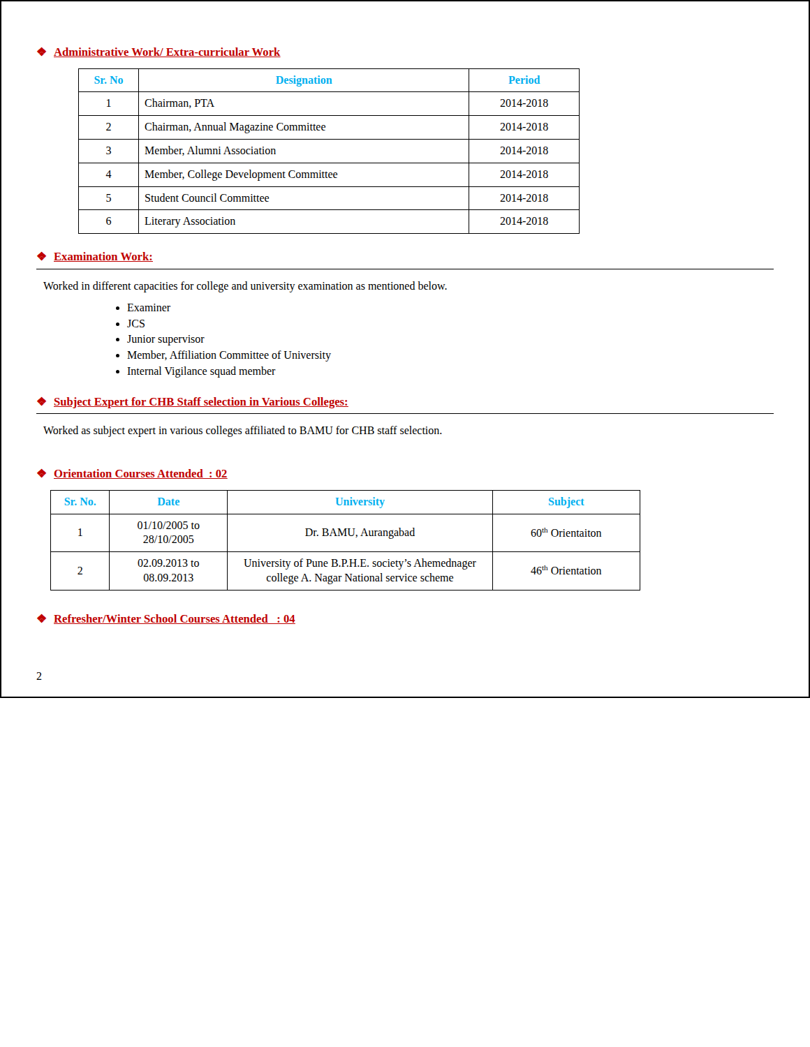Administrative Work/ Extra-curricular Work
| Sr. No | Designation | Period |
| --- | --- | --- |
| 1 | Chairman, PTA | 2014-2018 |
| 2 | Chairman, Annual Magazine Committee | 2014-2018 |
| 3 | Member, Alumni Association | 2014-2018 |
| 4 | Member, College Development Committee | 2014-2018 |
| 5 | Student Council Committee | 2014-2018 |
| 6 | Literary Association | 2014-2018 |
Examination Work:
Worked in different capacities for college and university examination as mentioned below.
Examiner
JCS
Junior supervisor
Member, Affiliation Committee of University
Internal Vigilance squad member
Subject Expert for CHB Staff selection in Various Colleges:
Worked as subject expert in various colleges affiliated to BAMU for CHB staff selection.
Orientation Courses Attended : 02
| Sr. No. | Date | University | Subject |
| --- | --- | --- | --- |
| 1 | 01/10/2005 to 28/10/2005 | Dr. BAMU, Aurangabad | 60 th Orientaiton |
| 2 | 02.09.2013 to 08.09.2013 | University of Pune B.P.H.E. society’s Ahemednager college A. Nagar National service scheme | 46 th Orientation |
Refresher/Winter School Courses Attended : 04
2